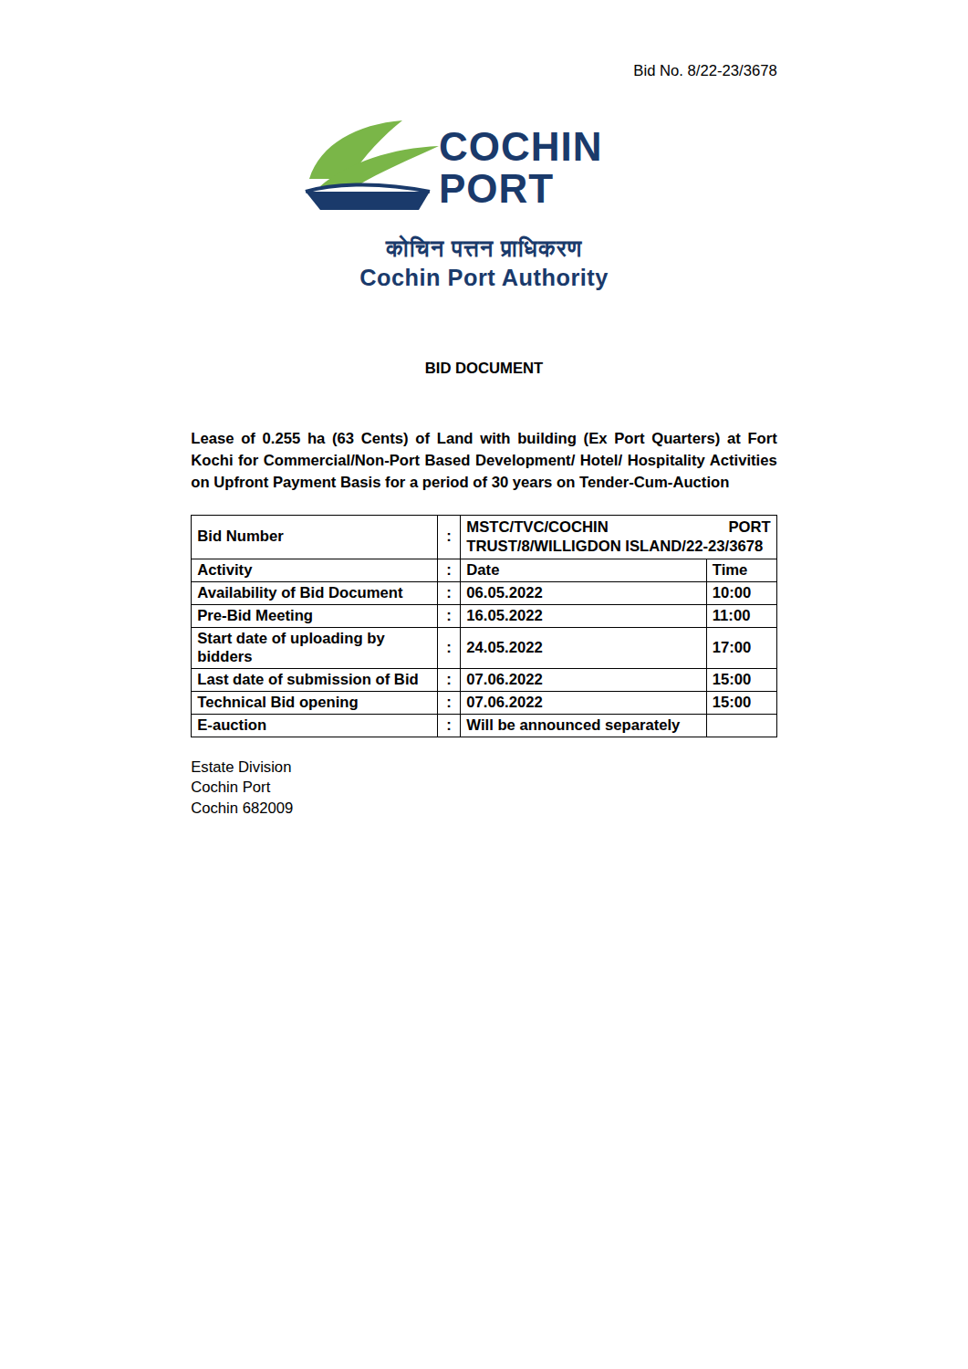Bid No. 8/22-23/3678
COCHIN PORT
कोचिन पत्तन प्राधिकरण
Cochin Port Authority
BID DOCUMENT
Lease of 0.255 ha (63 Cents) of Land with building (Ex Port Quarters) at Fort Kochi for Commercial/Non-Port Based Development/ Hotel/ Hospitality Activities on Upfront Payment Basis for a period of 30 years on Tender-Cum-Auction
| Bid Number | : | MSTC/TVC/COCHIN PORT TRUST/8/WILLIGDON ISLAND/22-23/3678 |
| Activity | : | Date | Time |
| Availability of Bid Document | : | 06.05.2022 | 10:00 |
| Pre-Bid Meeting | : | 16.05.2022 | 11:00 |
| Start date of uploading by bidders | : | 24.05.2022 | 17:00 |
| Last date of submission of Bid | : | 07.06.2022 | 15:00 |
| Technical Bid opening | : | 07.06.2022 | 15:00 |
| E-auction | : | Will be announced separately | |
Estate Division
Cochin Port
Cochin 682009